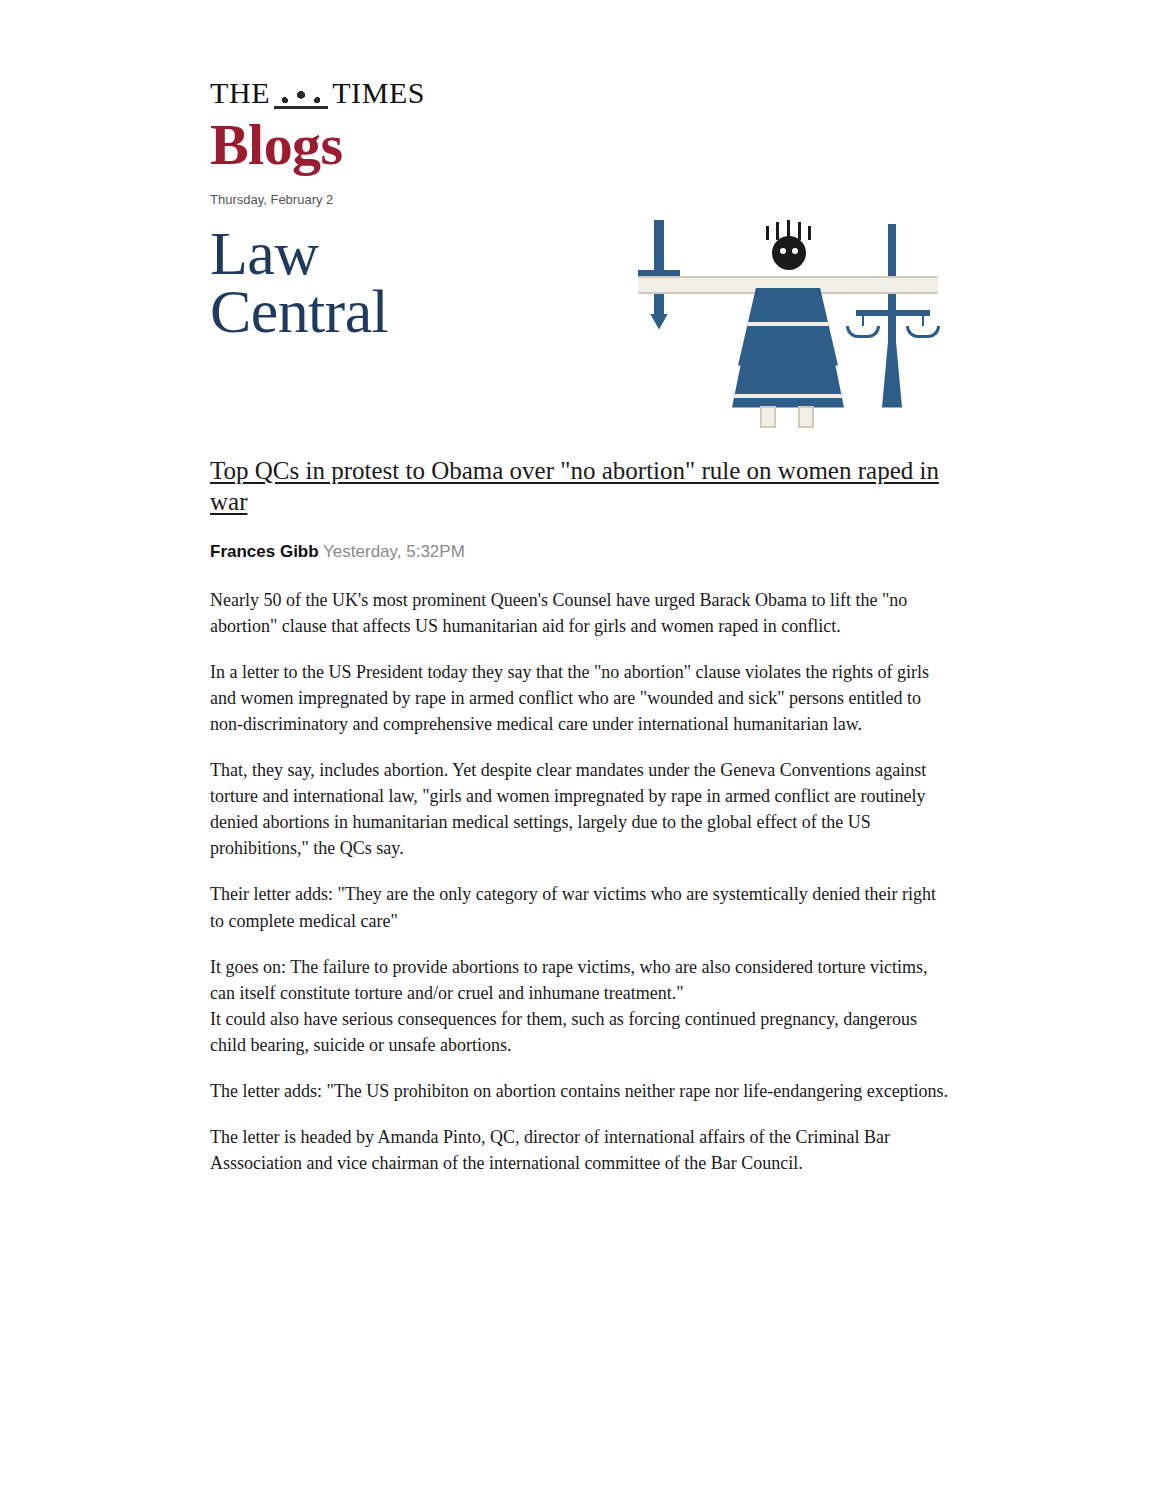THE TIMES
Blogs
Thursday, February 2
Law Central
Top QCs in protest to Obama over "no abortion" rule on women raped in war
Frances Gibb Yesterday, 5:32PM
Nearly 50 of the UK's most prominent Queen's Counsel have urged Barack Obama to lift the "no abortion" clause that affects US humanitarian aid for girls and women raped in conflict.
In a letter to the US President today they say that the "no abortion" clause violates the rights of girls and women impregnated by rape in armed conflict who are "wounded and sick" persons entitled to non-discriminatory and comprehensive medical care under international humanitarian law.
That, they say, includes abortion. Yet despite clear mandates under the Geneva Conventions against torture and international law, "girls and women impregnated by rape in armed conflict are routinely denied abortions in humanitarian medical settings, largely due to the global effect of the US prohibitions," the QCs say.
Their letter adds: "They are the only category of war victims who are systemtically denied their right to complete medical care"
It goes on: The failure to provide abortions to rape victims, who are also considered torture victims, can itself constitute torture and/or cruel and inhumane treatment."
It could also have serious consequences for them, such as forcing continued pregnancy, dangerous child bearing, suicide or unsafe abortions.
The letter adds: "The US prohibiton on abortion contains neither rape nor life-endangering exceptions.
The letter is headed by Amanda Pinto, QC, director of international affairs of the Criminal Bar Asssociation and vice chairman of the international committee of the Bar Council.